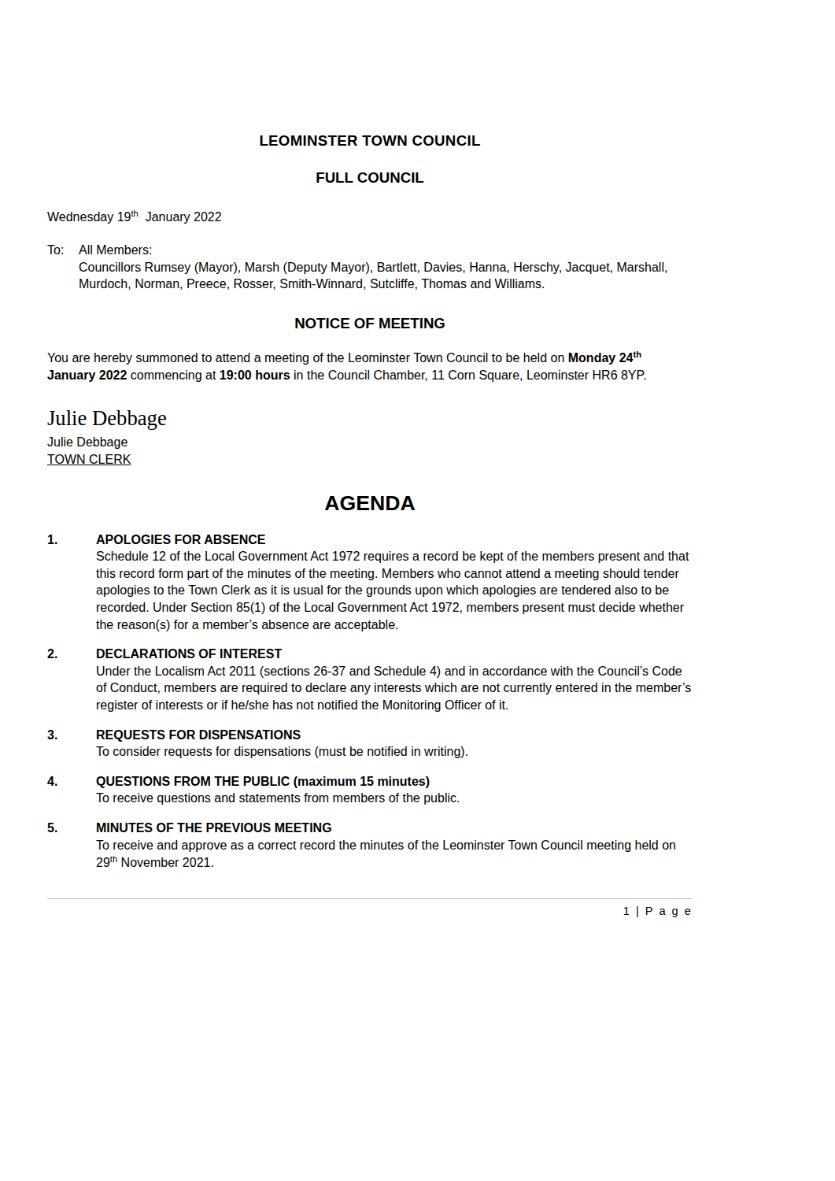LEOMINSTER TOWN COUNCIL
FULL COUNCIL
Wednesday 19th January 2022
To: All Members:
Councillors Rumsey (Mayor), Marsh (Deputy Mayor), Bartlett, Davies, Hanna, Herschy, Jacquet, Marshall, Murdoch, Norman, Preece, Rosser, Smith-Winnard, Sutcliffe, Thomas and Williams.
NOTICE OF MEETING
You are hereby summoned to attend a meeting of the Leominster Town Council to be held on Monday 24th January 2022 commencing at 19:00 hours in the Council Chamber, 11 Corn Square, Leominster HR6 8YP.
Julie Debbage
Julie Debbage
TOWN CLERK
AGENDA
1. APOLOGIES FOR ABSENCE Schedule 12 of the Local Government Act 1972 requires a record be kept of the members present and that this record form part of the minutes of the meeting. Members who cannot attend a meeting should tender apologies to the Town Clerk as it is usual for the grounds upon which apologies are tendered also to be recorded. Under Section 85(1) of the Local Government Act 1972, members present must decide whether the reason(s) for a member’s absence are acceptable.
2. DECLARATIONS OF INTEREST Under the Localism Act 2011 (sections 26-37 and Schedule 4) and in accordance with the Council’s Code of Conduct, members are required to declare any interests which are not currently entered in the member’s register of interests or if he/she has not notified the Monitoring Officer of it.
3. REQUESTS FOR DISPENSATIONS To consider requests for dispensations (must be notified in writing).
4. QUESTIONS FROM THE PUBLIC (maximum 15 minutes) To receive questions and statements from members of the public.
5. MINUTES OF THE PREVIOUS MEETING To receive and approve as a correct record the minutes of the Leominster Town Council meeting held on 29th November 2021.
1 | P a g e